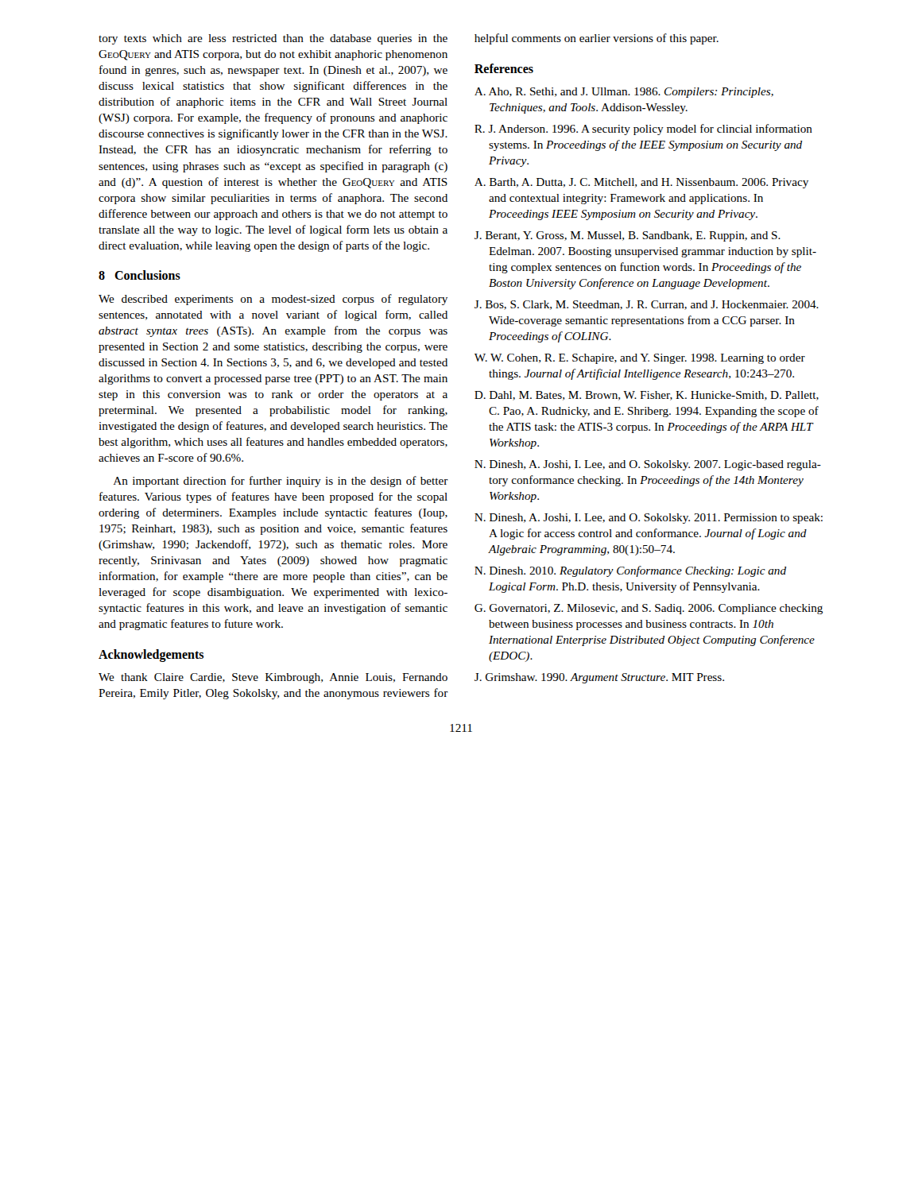tory texts which are less restricted than the database queries in the GeoQuery and ATIS corpora, but do not exhibit anaphoric phenomenon found in genres, such as, newspaper text. In (Dinesh et al., 2007), we discuss lexical statistics that show significant differences in the distribution of anaphoric items in the CFR and Wall Street Journal (WSJ) corpora. For example, the frequency of pronouns and anaphoric discourse connectives is significantly lower in the CFR than in the WSJ. Instead, the CFR has an idiosyncratic mechanism for referring to sentences, using phrases such as “except as specified in paragraph (c) and (d)”. A question of interest is whether the GeoQuery and ATIS corpora show similar peculiarities in terms of anaphora. The second difference between our approach and others is that we do not attempt to translate all the way to logic. The level of logical form lets us obtain a direct evaluation, while leaving open the design of parts of the logic.
8 Conclusions
We described experiments on a modest-sized corpus of regulatory sentences, annotated with a novel variant of logical form, called abstract syntax trees (ASTs). An example from the corpus was presented in Section 2 and some statistics, describing the corpus, were discussed in Section 4. In Sections 3, 5, and 6, we developed and tested algorithms to convert a processed parse tree (PPT) to an AST. The main step in this conversion was to rank or order the operators at a preterminal. We presented a probabilistic model for ranking, investigated the design of features, and developed search heuristics. The best algorithm, which uses all features and handles embedded operators, achieves an F-score of 90.6%.
An important direction for further inquiry is in the design of better features. Various types of features have been proposed for the scopal ordering of determiners. Examples include syntactic features (Ioup, 1975; Reinhart, 1983), such as position and voice, semantic features (Grimshaw, 1990; Jackendoff, 1972), such as thematic roles. More recently, Srinivasan and Yates (2009) showed how pragmatic information, for example “there are more people than cities”, can be leveraged for scope disambiguation. We experimented with lexico-syntactic features in this work, and leave an investigation of semantic and pragmatic features to future work.
Acknowledgements
We thank Claire Cardie, Steve Kimbrough, Annie Louis, Fernando Pereira, Emily Pitler, Oleg Sokolsky, and the anonymous reviewers for helpful comments on earlier versions of this paper.
References
A. Aho, R. Sethi, and J. Ullman. 1986. Compilers: Principles, Techniques, and Tools. Addison-Wessley.
R. J. Anderson. 1996. A security policy model for clincial information systems. In Proceedings of the IEEE Symposium on Security and Privacy.
A. Barth, A. Dutta, J. C. Mitchell, and H. Nissenbaum. 2006. Privacy and contextual integrity: Framework and applications. In Proceedings IEEE Symposium on Security and Privacy.
J. Berant, Y. Gross, M. Mussel, B. Sandbank, E. Ruppin, and S. Edelman. 2007. Boosting unsupervised grammar induction by splitting complex sentences on function words. In Proceedings of the Boston University Conference on Language Development.
J. Bos, S. Clark, M. Steedman, J. R. Curran, and J. Hockenmaier. 2004. Wide-coverage semantic representations from a CCG parser. In Proceedings of COLING.
W. W. Cohen, R. E. Schapire, and Y. Singer. 1998. Learning to order things. Journal of Artificial Intelligence Research, 10:243–270.
D. Dahl, M. Bates, M. Brown, W. Fisher, K. Hunicke-Smith, D. Pallett, C. Pao, A. Rudnicky, and E. Shriberg. 1994. Expanding the scope of the ATIS task: the ATIS-3 corpus. In Proceedings of the ARPA HLT Workshop.
N. Dinesh, A. Joshi, I. Lee, and O. Sokolsky. 2007. Logic-based regulatory conformance checking. In Proceedings of the 14th Monterey Workshop.
N. Dinesh, A. Joshi, I. Lee, and O. Sokolsky. 2011. Permission to speak: A logic for access control and conformance. Journal of Logic and Algebraic Programming, 80(1):50–74.
N. Dinesh. 2010. Regulatory Conformance Checking: Logic and Logical Form. Ph.D. thesis, University of Pennsylvania.
G. Governatori, Z. Milosevic, and S. Sadiq. 2006. Compliance checking between business processes and business contracts. In 10th International Enterprise Distributed Object Computing Conference (EDOC).
J. Grimshaw. 1990. Argument Structure. MIT Press.
1211